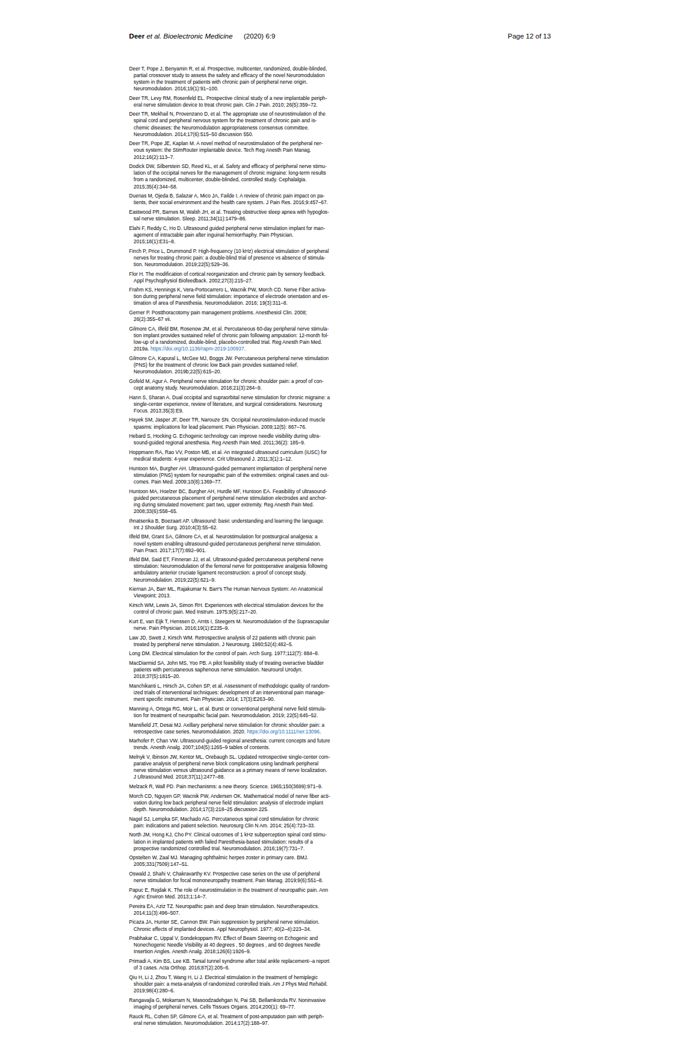Deer et al. Bioelectronic Medicine(2020) 6:9
Page 12 of 13
Deer T, Pope J, Benyamin R, et al. Prospective, multicenter, randomized, double-blinded, partial crossover study to assess the safety and efficacy of the novel Neuromodulation system in the treatment of patients with chronic pain of peripheral nerve origin. Neuromodulation. 2016;19(1):91–100.
Deer TR, Levy RM, Rosenfeld EL. Prospective clinical study of a new implantable peripheral nerve stimulation device to treat chronic pain. Clin J Pain. 2010; 26(5):359–72.
Deer TR, Mekhail N, Provenzano D, et al. The appropriate use of neurostimulation of the spinal cord and peripheral nervous system for the treatment of chronic pain and ischemic diseases: the Neuromodulation appropriateness consensus committee. Neuromodulation. 2014;17(6):515–50 discussion 550.
Deer TR, Pope JE, Kaplan M. A novel method of neurostimulation of the peripheral nervous system: the StimRouter implantable device. Tech Reg Anesth Pain Manag. 2012;16(2):113–7.
Dodick DW, Silberstein SD, Reed KL, et al. Safety and efficacy of peripheral nerve stimulation of the occipital nerves for the management of chronic migraine: long-term results from a randomized, multicenter, double-blinded, controlled study. Cephalalgia. 2015;35(4):344–58.
Duenas M, Ojeda B, Salazar A, Mico JA, Failde I. A review of chronic pain impact on patients, their social environment and the health care system. J Pain Res. 2016;9:457–67.
Eastwood PR, Barnes M, Walsh JH, et al. Treating obstructive sleep apnea with hypoglossal nerve stimulation. Sleep. 2011;34(11):1479–86.
Elahi F, Reddy C, Ho D. Ultrasound guided peripheral nerve stimulation implant for management of intractable pain after inguinal herniorrhaphy. Pain Physician. 2015;18(1):E31–8.
Finch P, Price L, Drummond P. High-frequency (10 kHz) electrical stimulation of peripheral nerves for treating chronic pain: a double-blind trial of presence vs absence of stimulation. Neuromodulation. 2019;22(5):529–36.
Flor H. The modification of cortical reorganization and chronic pain by sensory feedback. Appl Psychophysiol Biofeedback. 2002;27(3):215–27.
Frahm KS, Hennings K, Vera-Portocarrero L, Wacnik PW, Morch CD. Nerve Fiber activation during peripheral nerve field stimulation: importance of electrode orientation and estimation of area of Paresthesia. Neuromodulation. 2016; 19(3):311–8.
Gerner P. Postthoracotomy pain management problems. Anesthesiol Clin. 2008; 26(2):355–67 vii.
Gilmore CA, Ilfeld BM, Rosenow JM, et al. Percutaneous 60-day peripheral nerve stimulation implant provides sustained relief of chronic pain following amputation: 12-month follow-up of a randomized, double-blind, placebo-controlled trial. Reg Anesth Pain Med. 2019a. https://doi.org/10.1136/rapm-2019-100937.
Gilmore CA, Kapural L, McGee MJ, Boggs JW. Percutaneous peripheral nerve stimulation (PNS) for the treatment of chronic low Back pain provides sustained relief. Neuromodulation. 2019b;22(5):615–20.
Gofeld M, Agur A. Peripheral nerve stimulation for chronic shoulder pain: a proof of concept anatomy study. Neuromodulation. 2018;21(3):284–9.
Hann S, Sharan A. Dual occipital and supraorbital nerve stimulation for chronic migraine: a single-center experience, review of literature, and surgical considerations. Neurosurg Focus. 2013;35(3):E9.
Hayek SM, Jasper JF, Deer TR, Narouze SN. Occipital neurostimulation-induced muscle spasms: implications for lead placement. Pain Physician. 2009;12(5): 867–76.
Hebard S, Hocking G. Echogenic technology can improve needle visibility during ultrasound-guided regional anesthesia. Reg Anesth Pain Med. 2011;36(2): 185–9.
Hoppmann RA, Rao VV, Poston MB, et al. An integrated ultrasound curriculum (iUSC) for medical students: 4-year experience. Crit Ultrasound J. 2011;3(1):1–12.
Huntoon MA, Burgher AH. Ultrasound-guided permanent implantation of peripheral nerve stimulation (PNS) system for neuropathic pain of the extremities: original cases and outcomes. Pain Med. 2009;10(8):1369–77.
Huntoon MA, Hoelzer BC, Burgher AH, Hurdle MF, Huntoon EA. Feasibility of ultrasound-guided percutaneous placement of peripheral nerve stimulation electrodes and anchoring during simulated movement: part two, upper extremity. Reg Anesth Pain Med. 2008;33(6):558–65.
Ihnatsenka B, Boezaart AP. Ultrasound: basic understanding and learning the language. Int J Shoulder Surg. 2010;4(3):55–62.
Ilfeld BM, Grant SA, Gilmore CA, et al. Neurostimulation for postsurgical analgesia: a novel system enabling ultrasound-guided percutaneous peripheral nerve stimulation. Pain Pract. 2017;17(7):892–901.
Ilfeld BM, Said ET, Finneran JJ, et al. Ultrasound-guided percutaneous peripheral nerve stimulation: Neuromodulation of the femoral nerve for postoperative analgesia following ambulatory anterior cruciate ligament reconstruction: a proof of concept study. Neuromodulation. 2019;22(5):621–9.
Kiernan JA, Barr ML, Rajakumar N. Barr's The Human Nervous System: An Anatomical Viewpoint; 2013.
Kirsch WM, Lewis JA, Simon RH. Experiences with electrical stimulation devices for the control of chronic pain. Med Instrum. 1975;9(5):217–20.
Kurt E, van Eijk T, Henssen D, Arnts I, Steegers M. Neuromodulation of the Suprascapular nerve. Pain Physician. 2016;19(1):E235–9.
Law JD, Swett J, Kirsch WM. Retrospective analysis of 22 patients with chronic pain treated by peripheral nerve stimulation. J Neurosurg. 1980;52(4):482–5.
Long DM. Electrical stimulation for the control of pain. Arch Surg. 1977;112(7): 884–8.
MacDiarmid SA, John MS, Yoo PB. A pilot feasibility study of treating overactive bladder patients with percutaneous saphenous nerve stimulation. Neurourol Urodyn. 2018;37(5):1815–20.
Manchikanti L, Hirsch JA, Cohen SP, et al. Assessment of methodologic quality of randomized trials of interventional techniques: development of an interventional pain management specific instrument. Pain Physician. 2014; 17(3):E263–90.
Manning A, Ortega RG, Moir L, et al. Burst or conventional peripheral nerve field stimulation for treatment of neuropathic facial pain. Neuromodulation. 2019; 22(5):645–52.
Mansfield JT, Desai MJ. Axillary peripheral nerve stimulation for chronic shoulder pain: a retrospective case series. Neuromodulation. 2020. https://doi.org/10.1111/ner.13096.
Marhofer P, Chan VW. Ultrasound-guided regional anesthesia: current concepts and future trends. Anesth Analg. 2007;104(5):1265–9 tables of contents.
Melnyk V, Ibinson JW, Kentor ML, Orebaugh SL. Updated retrospective single-center comparative analysis of peripheral nerve block complications using landmark peripheral nerve stimulation versus ultrasound guidance as a primary means of nerve localization. J Ultrasound Med. 2018;37(11):2477–88.
Melzack R, Wall PD. Pain mechanisms: a new theory. Science. 1965;150(3699):971–9.
Morch CD, Nguyen GP, Wacnik PW, Andersen OK. Mathematical model of nerve fiber activation during low back peripheral nerve field stimulation: analysis of electrode implant depth. Neuromodulation. 2014;17(3):218–25 discussion 225.
Nagel SJ, Lempka SF, Machado AG. Percutaneous spinal cord stimulation for chronic pain: indications and patient selection. Neurosurg Clin N Am. 2014; 25(4):723–33.
North JM, Hong KJ, Cho PY. Clinical outcomes of 1 kHz subperception spinal cord stimulation in implanted patients with failed Paresthesia-based stimulation: results of a prospective randomized controlled trial. Neuromodulation. 2016;19(7):731–7.
Opstelten W, Zaal MJ. Managing ophthalmic herpes zoster in primary care. BMJ. 2005;331(7509):147–51.
Oswald J, Shahi V, Chakravarthy KV. Prospective case series on the use of peripheral nerve stimulation for focal mononeuropathy treatment. Pain Manag. 2019;9(6):551–8.
Papuc E, Rejdak K. The role of neurostimulation in the treatment of neuropathic pain. Ann Agric Environ Med. 2013;1:14–7.
Pereira EA, Aziz TZ. Neuropathic pain and deep brain stimulation. Neurotherapeutics. 2014;11(3):496–507.
Picaza JA, Hunter SE, Cannon BW. Pain suppression by peripheral nerve stimulation. Chronic effects of implanted devices. Appl Neurophysiol. 1977; 40(2–4):223–34.
Prabhakar C, Uppal V, Sondekoppam RV. Effect of Beam Steering on Echogenic and Nonechogenic Needle Visibility at 40 degrees , 50 degrees , and 60 degrees Needle Insertion Angles. Anesth Analg. 2018;126(6):1926–9.
Primadi A, Kim BS, Lee KB. Tarsal tunnel syndrome after total ankle replacement--a report of 3 cases. Acta Orthop. 2016;87(2):205–6.
Qiu H, Li J, Zhou T, Wang H, Li J. Electrical stimulation in the treatment of hemiplegic shoulder pain: a meta-analysis of randomized controlled trials. Am J Phys Med Rehabil. 2019;98(4):280–6.
Rangavajla G, Mokarram N, Masoodzadehgan N, Pai SB, Bellamkonda RV. Noninvasive imaging of peripheral nerves. Cells Tissues Organs. 2014;200(1): 69–77.
Rauck RL, Cohen SP, Gilmore CA, et al. Treatment of post-amputation pain with peripheral nerve stimulation. Neuromodulation. 2014;17(2):188–97.